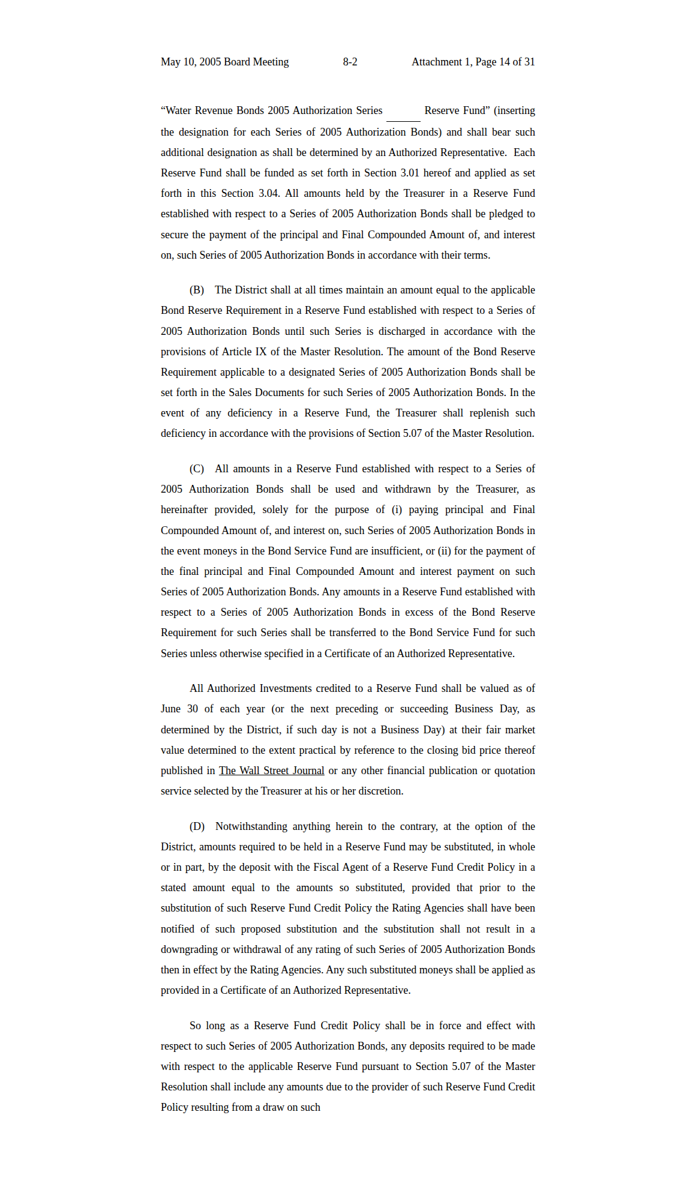May 10, 2005 Board Meeting
8-2
Attachment 1, Page 14 of 31
“Water Revenue Bonds 2005 Authorization Series Reserve Fund” (inserting the designation for each Series of 2005 Authorization Bonds) and shall bear such additional designation as shall be determined by an Authorized Representative. Each Reserve Fund shall be funded as set forth in Section 3.01 hereof and applied as set forth in this Section 3.04. All amounts held by the Treasurer in a Reserve Fund established with respect to a Series of 2005 Authorization Bonds shall be pledged to secure the payment of the principal and Final Compounded Amount of, and interest on, such Series of 2005 Authorization Bonds in accordance with their terms.
(B) The District shall at all times maintain an amount equal to the applicable Bond Reserve Requirement in a Reserve Fund established with respect to a Series of 2005 Authorization Bonds until such Series is discharged in accordance with the provisions of Article IX of the Master Resolution. The amount of the Bond Reserve Requirement applicable to a designated Series of 2005 Authorization Bonds shall be set forth in the Sales Documents for such Series of 2005 Authorization Bonds. In the event of any deficiency in a Reserve Fund, the Treasurer shall replenish such deficiency in accordance with the provisions of Section 5.07 of the Master Resolution.
(C) All amounts in a Reserve Fund established with respect to a Series of 2005 Authorization Bonds shall be used and withdrawn by the Treasurer, as hereinafter provided, solely for the purpose of (i) paying principal and Final Compounded Amount of, and interest on, such Series of 2005 Authorization Bonds in the event moneys in the Bond Service Fund are insufficient, or (ii) for the payment of the final principal and Final Compounded Amount and interest payment on such Series of 2005 Authorization Bonds. Any amounts in a Reserve Fund established with respect to a Series of 2005 Authorization Bonds in excess of the Bond Reserve Requirement for such Series shall be transferred to the Bond Service Fund for such Series unless otherwise specified in a Certificate of an Authorized Representative.
All Authorized Investments credited to a Reserve Fund shall be valued as of June 30 of each year (or the next preceding or succeeding Business Day, as determined by the District, if such day is not a Business Day) at their fair market value determined to the extent practical by reference to the closing bid price thereof published in The Wall Street Journal or any other financial publication or quotation service selected by the Treasurer at his or her discretion.
(D) Notwithstanding anything herein to the contrary, at the option of the District, amounts required to be held in a Reserve Fund may be substituted, in whole or in part, by the deposit with the Fiscal Agent of a Reserve Fund Credit Policy in a stated amount equal to the amounts so substituted, provided that prior to the substitution of such Reserve Fund Credit Policy the Rating Agencies shall have been notified of such proposed substitution and the substitution shall not result in a downgrading or withdrawal of any rating of such Series of 2005 Authorization Bonds then in effect by the Rating Agencies. Any such substituted moneys shall be applied as provided in a Certificate of an Authorized Representative.
So long as a Reserve Fund Credit Policy shall be in force and effect with respect to such Series of 2005 Authorization Bonds, any deposits required to be made with respect to the applicable Reserve Fund pursuant to Section 5.07 of the Master Resolution shall include any amounts due to the provider of such Reserve Fund Credit Policy resulting from a draw on such